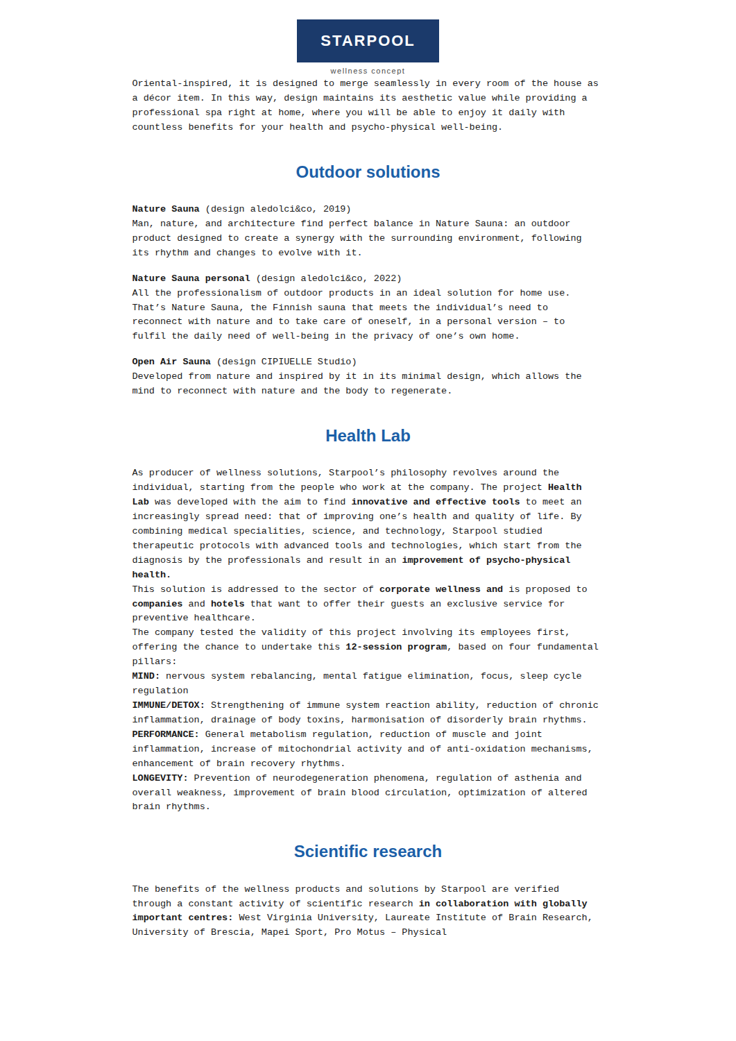STARPOOL
wellness concept
Oriental-inspired, it is designed to merge seamlessly in every room of the house as a décor item. In this way, design maintains its aesthetic value while providing a professional spa right at home, where you will be able to enjoy it daily with countless benefits for your health and psycho-physical well-being.
Outdoor solutions
Nature Sauna (design aledolci&co, 2019)
Man, nature, and architecture find perfect balance in Nature Sauna: an outdoor product designed to create a synergy with the surrounding environment, following its rhythm and changes to evolve with it.
Nature Sauna personal (design aledolci&co, 2022)
All the professionalism of outdoor products in an ideal solution for home use. That’s Nature Sauna, the Finnish sauna that meets the individual’s need to
reconnect with nature and to take care of oneself, in a personal version – to fulfil the daily need of well-being in the privacy of one’s own home.
Open Air Sauna (design CIPIUELLE Studio)
Developed from nature and inspired by it in its minimal design, which allows the mind to reconnect with nature and the body to regenerate.
Health Lab
As producer of wellness solutions, Starpool’s philosophy revolves around the individual, starting from the people who work at the company. The project Health Lab was developed with the aim to find innovative and effective tools to meet an increasingly spread need: that of improving one’s health and quality of life. By combining medical specialities, science, and technology, Starpool studied therapeutic protocols with advanced tools and technologies, which start from the diagnosis by the professionals and result in an improvement of psycho-physical health.
This solution is addressed to the sector of corporate wellness and is proposed to companies and hotels that want to offer their guests an exclusive service for preventive healthcare.
The company tested the validity of this project involving its employees first, offering the chance to undertake this 12-session program, based on four fundamental pillars:
MIND: nervous system rebalancing, mental fatigue elimination, focus, sleep cycle regulation
IMMUNE/DETOX: Strengthening of immune system reaction ability, reduction of chronic inflammation, drainage of body toxins, harmonisation of disorderly brain rhythms.
PERFORMANCE: General metabolism regulation, reduction of muscle and joint inflammation, increase of mitochondrial activity and of anti-oxidation mechanisms, enhancement of brain recovery rhythms.
LONGEVITY: Prevention of neurodegeneration phenomena, regulation of asthenia and overall weakness, improvement of brain blood circulation, optimization of altered brain rhythms.
Scientific research
The benefits of the wellness products and solutions by Starpool are verified through a constant activity of scientific research in collaboration with globally important centres: West Virginia University, Laureate Institute of Brain Research, University of Brescia, Mapei Sport, Pro Motus – Physical